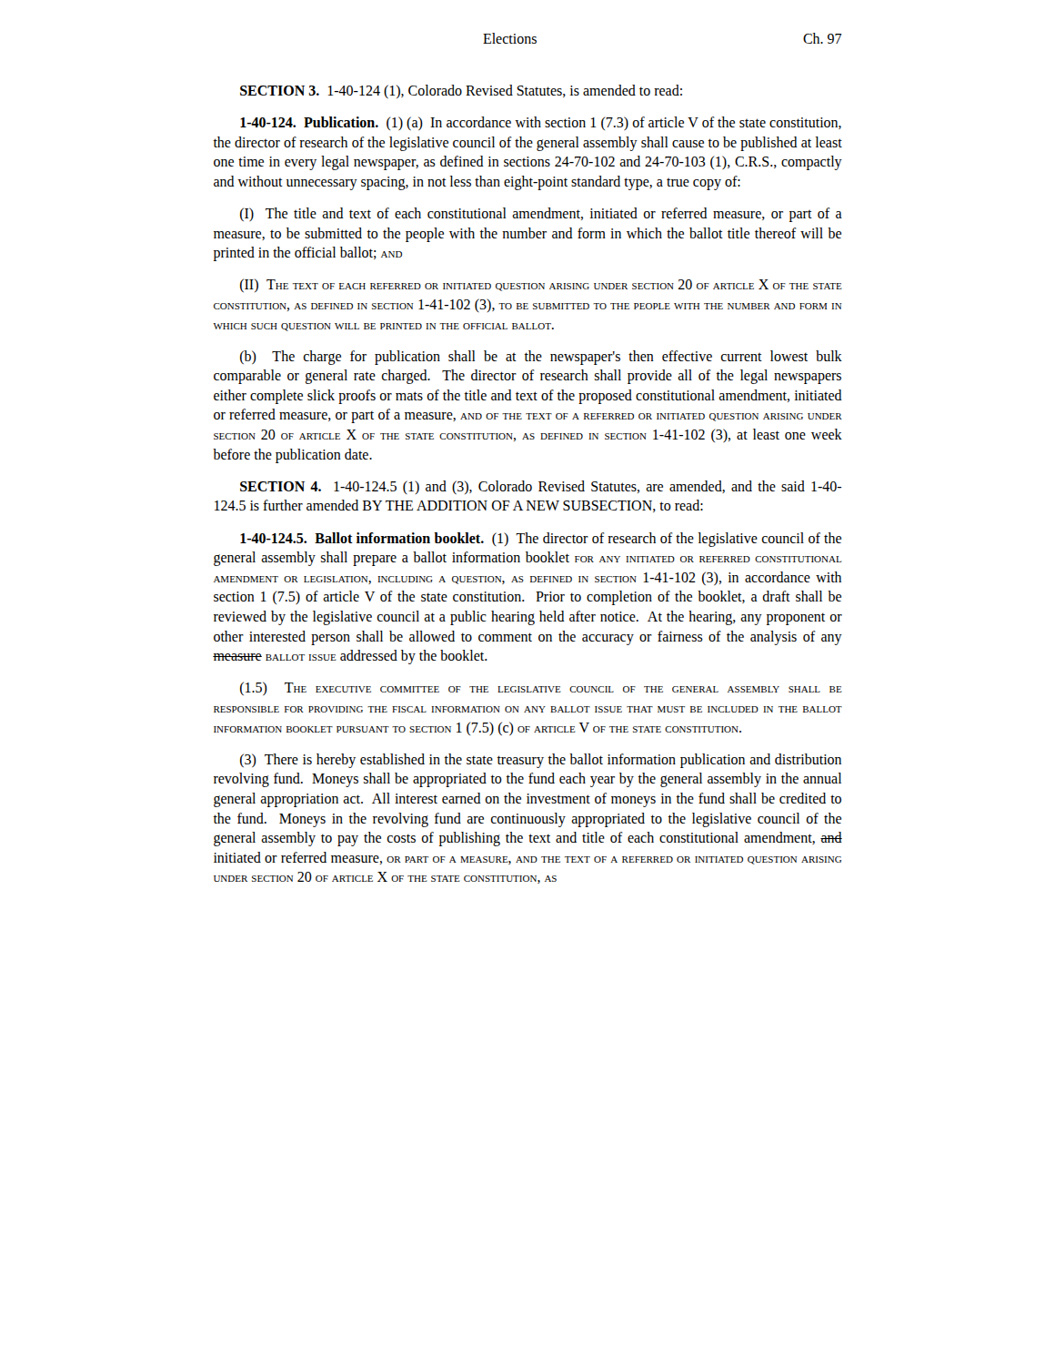Elections
Ch. 97
SECTION 3. 1-40-124 (1), Colorado Revised Statutes, is amended to read:
1-40-124. Publication. (1) (a) In accordance with section 1 (7.3) of article V of the state constitution, the director of research of the legislative council of the general assembly shall cause to be published at least one time in every legal newspaper, as defined in sections 24-70-102 and 24-70-103 (1), C.R.S., compactly and without unnecessary spacing, in not less than eight-point standard type, a true copy of:
(I) The title and text of each constitutional amendment, initiated or referred measure, or part of a measure, to be submitted to the people with the number and form in which the ballot title thereof will be printed in the official ballot; and
(II) The text of each referred or initiated question arising under section 20 of article X of the state constitution, as defined in section 1-41-102 (3), to be submitted to the people with the number and form in which such question will be printed in the official ballot.
(b) The charge for publication shall be at the newspaper's then effective current lowest bulk comparable or general rate charged. The director of research shall provide all of the legal newspapers either complete slick proofs or mats of the title and text of the proposed constitutional amendment, initiated or referred measure, or part of a measure, and of the text of a referred or initiated question arising under section 20 of article X of the state constitution, as defined in section 1-41-102 (3), at least one week before the publication date.
SECTION 4. 1-40-124.5 (1) and (3), Colorado Revised Statutes, are amended, and the said 1-40-124.5 is further amended BY THE ADDITION OF A NEW SUBSECTION, to read:
1-40-124.5. Ballot information booklet. (1) The director of research of the legislative council of the general assembly shall prepare a ballot information booklet for any initiated or referred constitutional amendment or legislation, including a question, as defined in section 1-41-102 (3), in accordance with section 1 (7.5) of article V of the state constitution. Prior to completion of the booklet, a draft shall be reviewed by the legislative council at a public hearing held after notice. At the hearing, any proponent or other interested person shall be allowed to comment on the accuracy or fairness of the analysis of any measure ballot issue addressed by the booklet.
(1.5) The executive committee of the legislative council of the general assembly shall be responsible for providing the fiscal information on any ballot issue that must be included in the ballot information booklet pursuant to section 1 (7.5) (c) of article V of the state constitution.
(3) There is hereby established in the state treasury the ballot information publication and distribution revolving fund. Moneys shall be appropriated to the fund each year by the general assembly in the annual general appropriation act. All interest earned on the investment of moneys in the fund shall be credited to the fund. Moneys in the revolving fund are continuously appropriated to the legislative council of the general assembly to pay the costs of publishing the text and title of each constitutional amendment, and initiated or referred measure, or part of a measure, and the text of a referred or initiated question arising under section 20 of article X of the state constitution, as